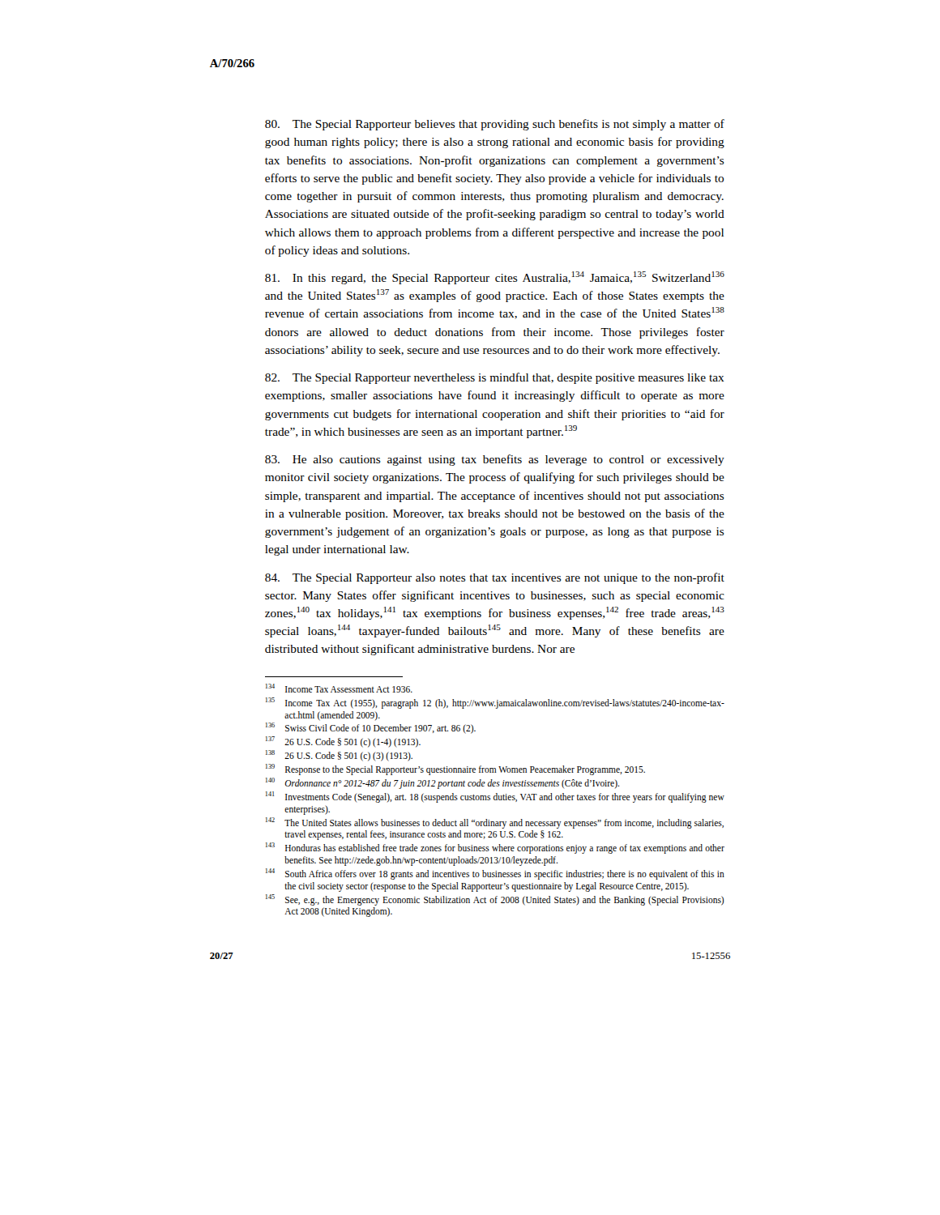A/70/266
80. The Special Rapporteur believes that providing such benefits is not simply a matter of good human rights policy; there is also a strong rational and economic basis for providing tax benefits to associations. Non-profit organizations can complement a government’s efforts to serve the public and benefit society. They also provide a vehicle for individuals to come together in pursuit of common interests, thus promoting pluralism and democracy. Associations are situated outside of the profit-seeking paradigm so central to today’s world which allows them to approach problems from a different perspective and increase the pool of policy ideas and solutions.
81. In this regard, the Special Rapporteur cites Australia,134 Jamaica,135 Switzerland136 and the United States137 as examples of good practice. Each of those States exempts the revenue of certain associations from income tax, and in the case of the United States138 donors are allowed to deduct donations from their income. Those privileges foster associations’ ability to seek, secure and use resources and to do their work more effectively.
82. The Special Rapporteur nevertheless is mindful that, despite positive measures like tax exemptions, smaller associations have found it increasingly difficult to operate as more governments cut budgets for international cooperation and shift their priorities to “aid for trade”, in which businesses are seen as an important partner.139
83. He also cautions against using tax benefits as leverage to control or excessively monitor civil society organizations. The process of qualifying for such privileges should be simple, transparent and impartial. The acceptance of incentives should not put associations in a vulnerable position. Moreover, tax breaks should not be bestowed on the basis of the government’s judgement of an organization’s goals or purpose, as long as that purpose is legal under international law.
84. The Special Rapporteur also notes that tax incentives are not unique to the non-profit sector. Many States offer significant incentives to businesses, such as special economic zones,140 tax holidays,141 tax exemptions for business expenses,142 free trade areas,143 special loans,144 taxpayer-funded bailouts145 and more. Many of these benefits are distributed without significant administrative burdens. Nor are
134
Income Tax Assessment Act 1936.
135
Income Tax Act (1955), paragraph 12 (h), http://www.jamaicalawonline.com/revised-laws/statutes/240-income-tax-act.html (amended 2009).
136
Swiss Civil Code of 10 December 1907, art. 86 (2).
137
26 U.S. Code § 501 (c) (1-4) (1913).
138
26 U.S. Code § 501 (c) (3) (1913).
139
Response to the Special Rapporteur’s questionnaire from Women Peacemaker Programme, 2015.
140
Ordonnance n° 2012-487 du 7 juin 2012 portant code des investissements (Côte d’Ivoire).
141
Investments Code (Senegal), art. 18 (suspends customs duties, VAT and other taxes for three years for qualifying new enterprises).
142
The United States allows businesses to deduct all “ordinary and necessary expenses” from income, including salaries, travel expenses, rental fees, insurance costs and more; 26 U.S. Code § 162.
143
Honduras has established free trade zones for business where corporations enjoy a range of tax exemptions and other benefits. See http://zede.gob.hn/wp-content/uploads/2013/10/leyzede.pdf.
144
South Africa offers over 18 grants and incentives to businesses in specific industries; there is no equivalent of this in the civil society sector (response to the Special Rapporteur’s questionnaire by Legal Resource Centre, 2015).
145
See, e.g., the Emergency Economic Stabilization Act of 2008 (United States) and the Banking (Special Provisions) Act 2008 (United Kingdom).
20/27
15-12556